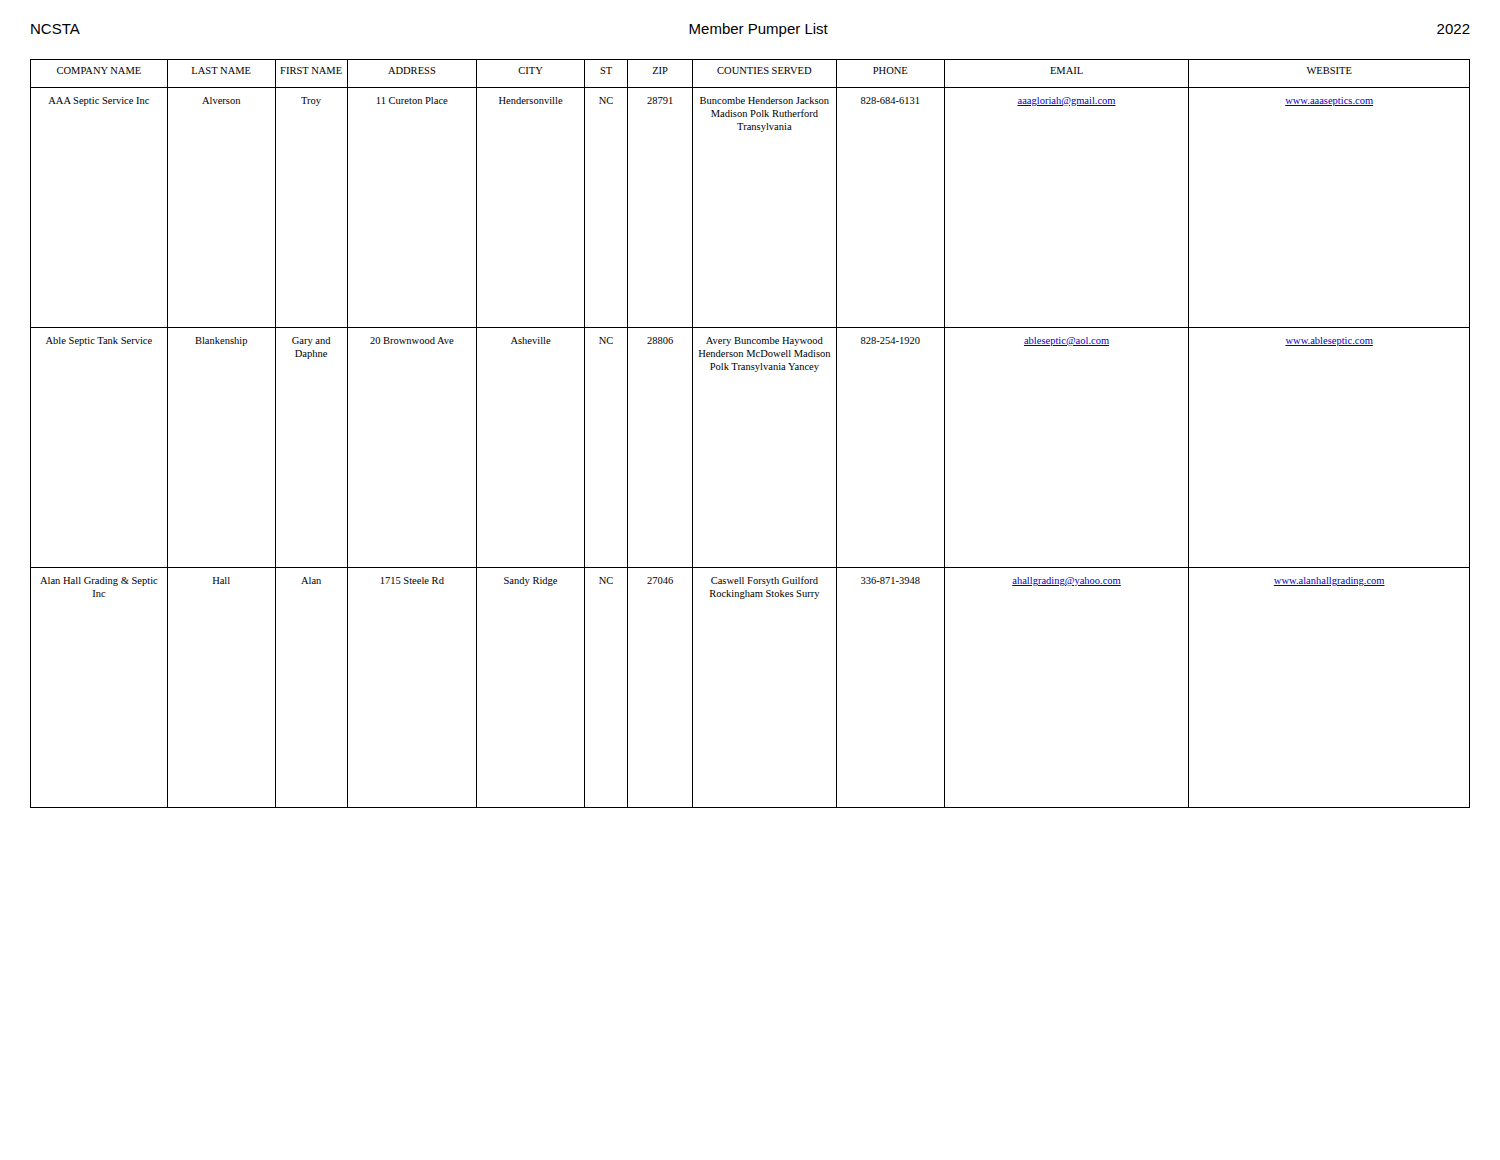NCSTA
Member Pumper List
2022
| COMPANY NAME | LAST NAME | FIRST NAME | ADDRESS | CITY | ST | ZIP | COUNTIES SERVED | PHONE | EMAIL | WEBSITE |
| --- | --- | --- | --- | --- | --- | --- | --- | --- | --- | --- |
| AAA Septic Service Inc | Alverson | Troy | 11 Cureton Place | Hendersonville | NC | 28791 | Buncombe Henderson Jackson Madison Polk Rutherford Transylvania | 828-684-6131 | aaagloriah@gmail.com | www.aaaseptics.com |
| Able Septic Tank Service | Blankenship | Gary and Daphne | 20 Brownwood Ave | Asheville | NC | 28806 | Avery Buncombe Haywood Henderson McDowell Madison Polk Transylvania Yancey | 828-254-1920 | ableseptic@aol.com | www.ableseptic.com |
| Alan Hall Grading & Septic Inc | Hall | Alan | 1715 Steele Rd | Sandy Ridge | NC | 27046 | Caswell Forsyth Guilford Rockingham Stokes Surry | 336-871-3948 | ahallgrading@yahoo.com | www.alanhallgrading.com |